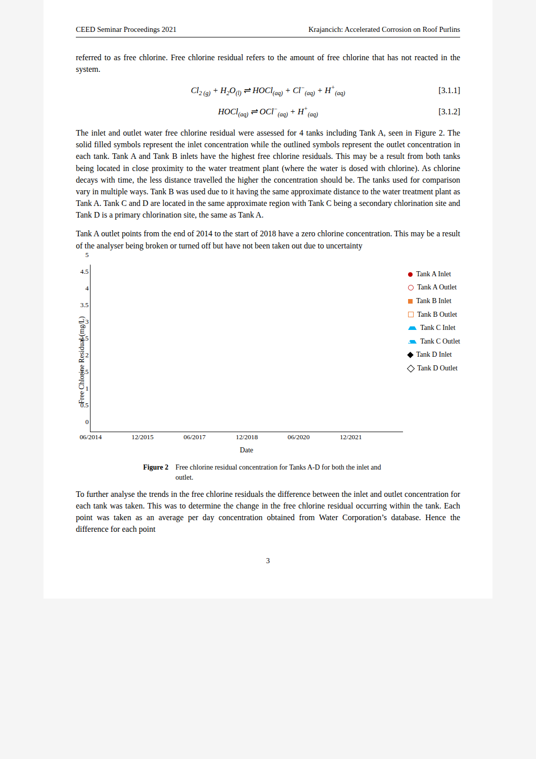CEED Seminar Proceedings 2021 Krajancich: Accelerated Corrosion on Roof Purlins
referred to as free chlorine. Free chlorine residual refers to the amount of free chlorine that has not reacted in the system.
Cl2 (g) + H2O(l) ⇌ HOCl(aq) + Cl−(aq) + H+(aq) [3.1.1]
HOCl(aq) ⇌ OCl−(aq) + H+(aq) [3.1.2]
The inlet and outlet water free chlorine residual were assessed for 4 tanks including Tank A, seen in Figure 2. The solid filled symbols represent the inlet concentration while the outlined symbols represent the outlet concentration in each tank. Tank A and Tank B inlets have the highest free chlorine residuals. This may be a result from both tanks being located in close proximity to the water treatment plant (where the water is dosed with chlorine). As chlorine decays with time, the less distance travelled the higher the concentration should be. The tanks used for comparison vary in multiple ways. Tank B was used due to it having the same approximate distance to the water treatment plant as Tank A. Tank C and D are located in the same approximate region with Tank C being a secondary chlorination site and Tank D is a primary chlorination site, the same as Tank A.
Tank A outlet points from the end of 2014 to the start of 2018 have a zero chlorine concentration. This may be a result of the analyser being broken or turned off but have not been taken out due to uncertainty
Free Chlorine Residual (mg/L)
5 4.5 4 3.5 3 2.5 2 1.5 1 0.5 0 06/2014 12/2015 06/2017 12/2018 06/2020 12/2021
Date
Tank A Inlet
Tank A Outlet
Tank B Inlet
Tank B Outlet
Tank C Inlet
Tank C Outlet
Tank D Inlet
Tank D Outlet
Figure 2 Free chlorine residual concentration for Tanks A-D for both the inlet and outlet.
To further analyse the trends in the free chlorine residuals the difference between the inlet and outlet concentration for each tank was taken. This was to determine the change in the free chlorine residual occurring within the tank. Each point was taken as an average per day concentration obtained from Water Corporation’s database. Hence the difference for each point
3